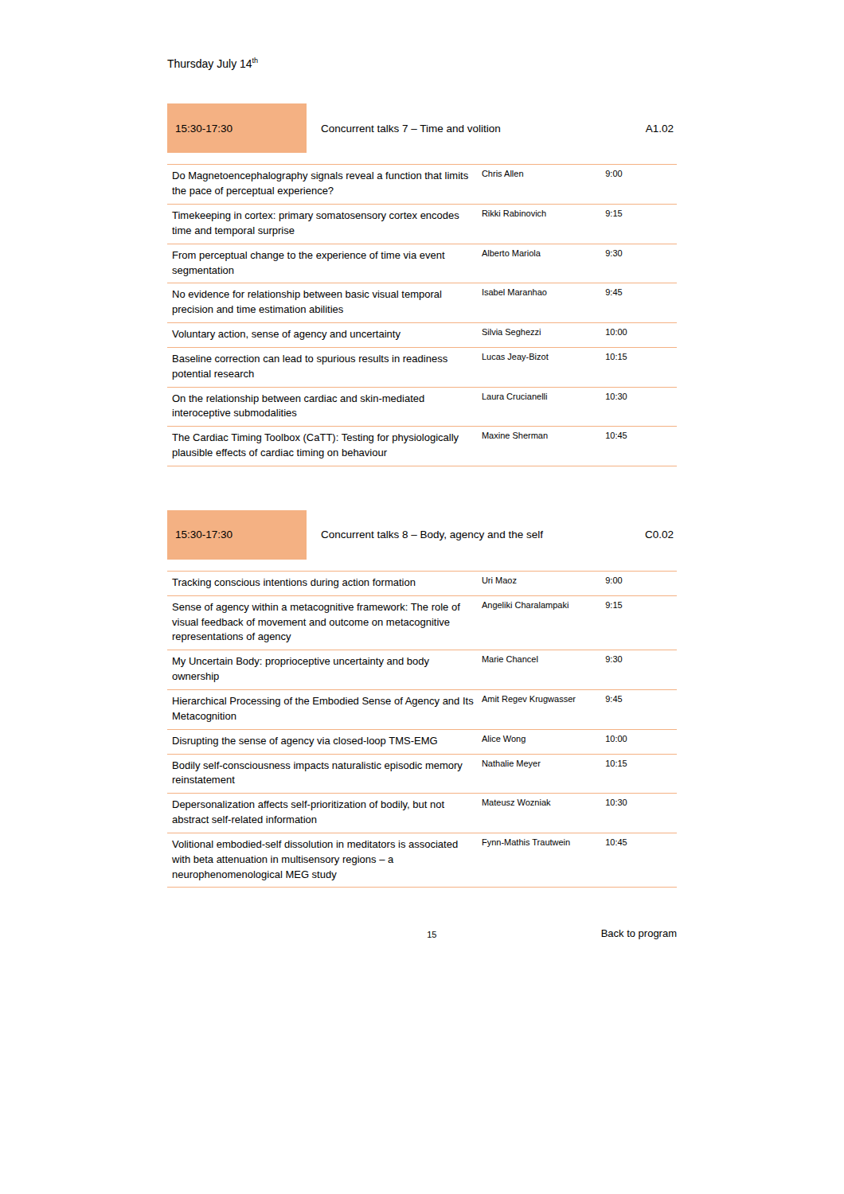Thursday July 14th
15:30-17:30
Concurrent talks 7 – Time and volition A1.02
| Do Magnetoencephalography signals reveal a function that limits the pace of perceptual experience? | Chris Allen | 9:00 |
| Timekeeping in cortex: primary somatosensory cortex encodes time and temporal surprise | Rikki Rabinovich | 9:15 |
| From perceptual change to the experience of time via event segmentation | Alberto Mariola | 9:30 |
| No evidence for relationship between basic visual temporal precision and time estimation abilities | Isabel Maranhao | 9:45 |
| Voluntary action, sense of agency and uncertainty | Silvia Seghezzi | 10:00 |
| Baseline correction can lead to spurious results in readiness potential research | Lucas Jeay-Bizot | 10:15 |
| On the relationship between cardiac and skin-mediated interoceptive submodalities | Laura Crucianelli | 10:30 |
| The Cardiac Timing Toolbox (CaTT): Testing for physiologically plausible effects of cardiac timing on behaviour | Maxine Sherman | 10:45 |
15:30-17:30
Concurrent talks 8 – Body, agency and the self C0.02
| Tracking conscious intentions during action formation | Uri Maoz | 9:00 |
| Sense of agency within a metacognitive framework: The role of visual feedback of movement and outcome on metacognitive representations of agency | Angeliki Charalampaki | 9:15 |
| My Uncertain Body: proprioceptive uncertainty and body ownership | Marie Chancel | 9:30 |
| Hierarchical Processing of the Embodied Sense of Agency and Its Metacognition | Amit Regev Krugwasser | 9:45 |
| Disrupting the sense of agency via closed-loop TMS-EMG | Alice Wong | 10:00 |
| Bodily self-consciousness impacts naturalistic episodic memory reinstatement | Nathalie Meyer | 10:15 |
| Depersonalization affects self-prioritization of bodily, but not abstract self-related information | Mateusz Wozniak | 10:30 |
| Volitional embodied-self dissolution in meditators is associated with beta attenuation in multisensory regions – a neurophenomenological MEG study | Fynn-Mathis Trautwein | 10:45 |
15
Back to program